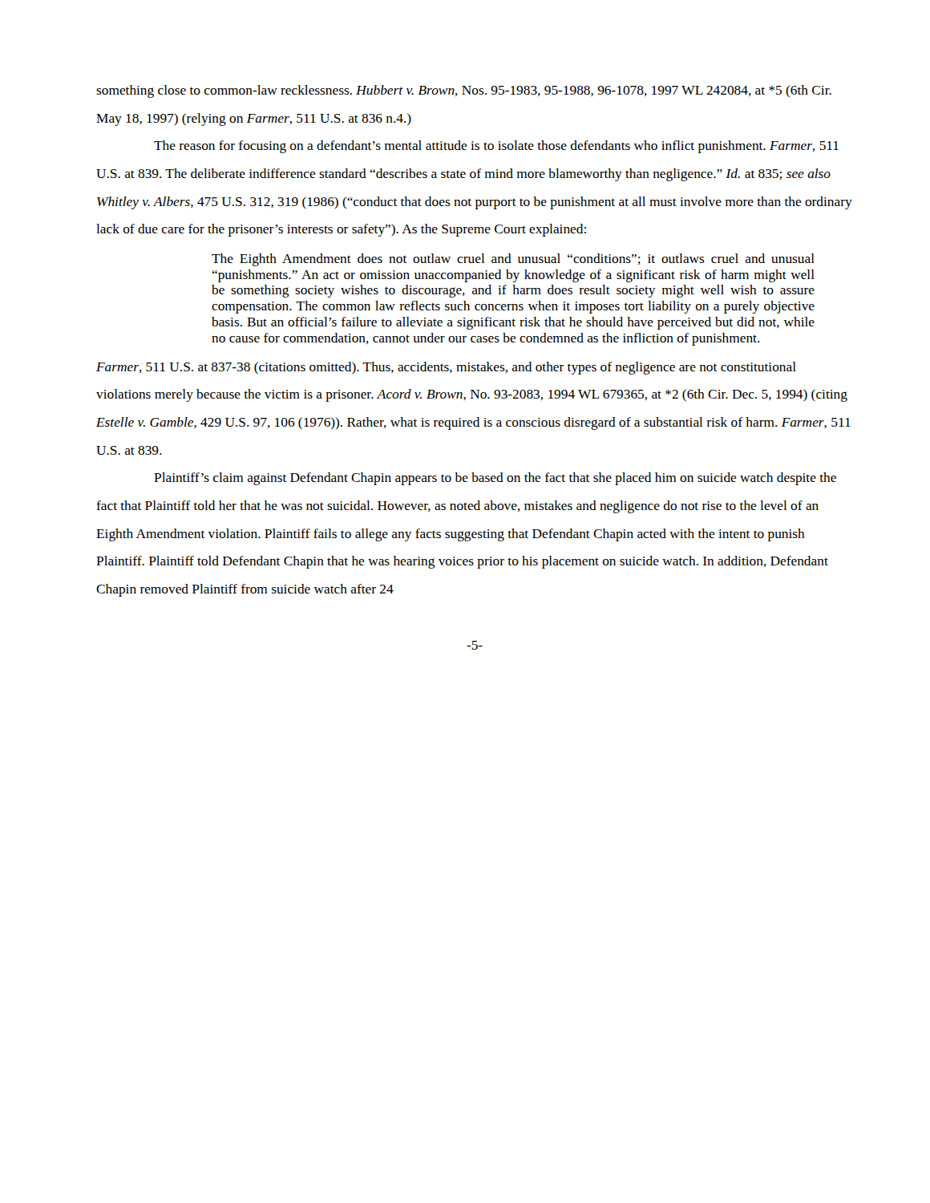something close to common-law recklessness. Hubbert v. Brown, Nos. 95-1983, 95-1988, 96-1078, 1997 WL 242084, at *5 (6th Cir. May 18, 1997) (relying on Farmer, 511 U.S. at 836 n.4.)
The reason for focusing on a defendant’s mental attitude is to isolate those defendants who inflict punishment. Farmer, 511 U.S. at 839. The deliberate indifference standard “describes a state of mind more blameworthy than negligence.” Id. at 835; see also Whitley v. Albers, 475 U.S. 312, 319 (1986) (“conduct that does not purport to be punishment at all must involve more than the ordinary lack of due care for the prisoner’s interests or safety”). As the Supreme Court explained:
The Eighth Amendment does not outlaw cruel and unusual “conditions”; it outlaws cruel and unusual “punishments.” An act or omission unaccompanied by knowledge of a significant risk of harm might well be something society wishes to discourage, and if harm does result society might well wish to assure compensation. The common law reflects such concerns when it imposes tort liability on a purely objective basis. But an official’s failure to alleviate a significant risk that he should have perceived but did not, while no cause for commendation, cannot under our cases be condemned as the infliction of punishment.
Farmer, 511 U.S. at 837-38 (citations omitted). Thus, accidents, mistakes, and other types of negligence are not constitutional violations merely because the victim is a prisoner. Acord v. Brown, No. 93-2083, 1994 WL 679365, at *2 (6th Cir. Dec. 5, 1994) (citing Estelle v. Gamble, 429 U.S. 97, 106 (1976)). Rather, what is required is a conscious disregard of a substantial risk of harm. Farmer, 511 U.S. at 839.
Plaintiff’s claim against Defendant Chapin appears to be based on the fact that she placed him on suicide watch despite the fact that Plaintiff told her that he was not suicidal. However, as noted above, mistakes and negligence do not rise to the level of an Eighth Amendment violation. Plaintiff fails to allege any facts suggesting that Defendant Chapin acted with the intent to punish Plaintiff. Plaintiff told Defendant Chapin that he was hearing voices prior to his placement on suicide watch. In addition, Defendant Chapin removed Plaintiff from suicide watch after 24
-5-